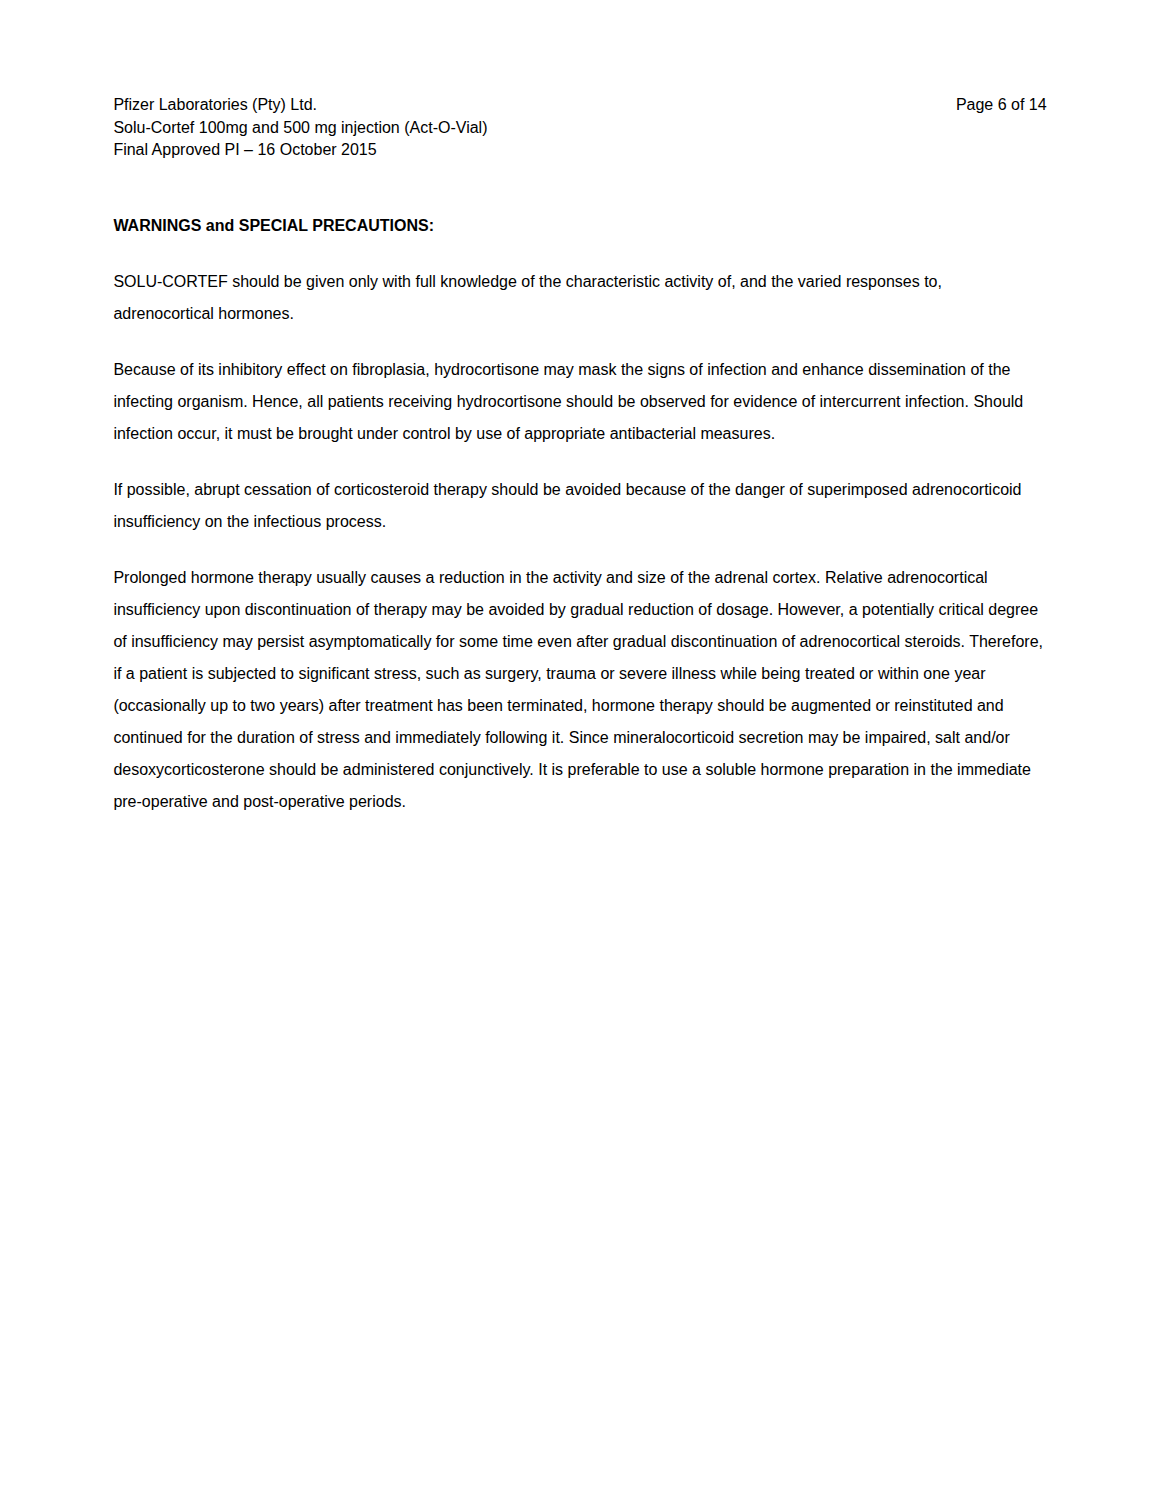Pfizer Laboratories (Pty) Ltd.
Solu-Cortef 100mg and 500 mg injection (Act-O-Vial)
Final Approved PI – 16 October 2015
Page 6 of 14
WARNINGS and SPECIAL PRECAUTIONS:
SOLU-CORTEF should be given only with full knowledge of the characteristic activity of, and the varied responses to, adrenocortical hormones.
Because of its inhibitory effect on fibroplasia, hydrocortisone may mask the signs of infection and enhance dissemination of the infecting organism. Hence, all patients receiving hydrocortisone should be observed for evidence of intercurrent infection. Should infection occur, it must be brought under control by use of appropriate antibacterial measures.
If possible, abrupt cessation of corticosteroid therapy should be avoided because of the danger of superimposed adrenocorticoid insufficiency on the infectious process.
Prolonged hormone therapy usually causes a reduction in the activity and size of the adrenal cortex. Relative adrenocortical insufficiency upon discontinuation of therapy may be avoided by gradual reduction of dosage. However, a potentially critical degree of insufficiency may persist asymptomatically for some time even after gradual discontinuation of adrenocortical steroids. Therefore, if a patient is subjected to significant stress, such as surgery, trauma or severe illness while being treated or within one year (occasionally up to two years) after treatment has been terminated, hormone therapy should be augmented or reinstituted and continued for the duration of stress and immediately following it. Since mineralocorticoid secretion may be impaired, salt and/or desoxycorticosterone should be administered conjunctively. It is preferable to use a soluble hormone preparation in the immediate pre-operative and post-operative periods.